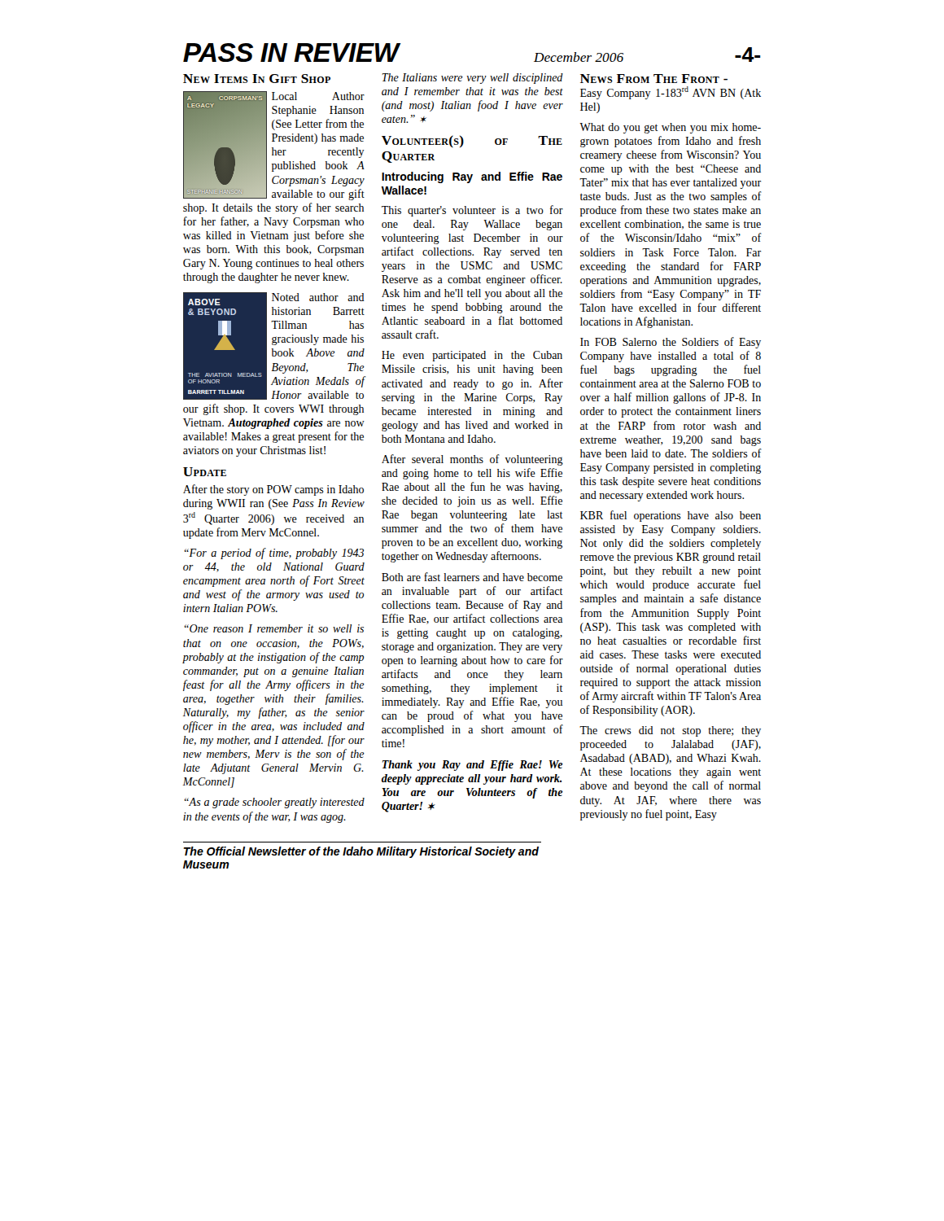PASS IN REVIEW
December 2006
-4-
New Items In Gift Shop
A CORPSMAN'S LEGACY
STEPHANIE HANSON
Local Author Stephanie Hanson (See Letter from the President) has made her recently published book A Corpsman's Legacy available to our gift shop. It details the story of her search for her father, a Navy Corpsman who was killed in Vietnam just before she was born. With this book, Corpsman Gary N. Young continues to heal others through the daughter he never knew.
ABOVE
& BEYOND
THE AVIATION MEDALS OF HONOR
BARRETT TILLMAN
Noted author and historian Barrett Tillman has graciously made his book Above and Beyond, The Aviation Medals of Honor available to our gift shop. It covers WWI through Vietnam. Autographed copies are now available! Makes a great present for the aviators on your Christmas list!
Update
After the story on POW camps in Idaho during WWII ran (See Pass In Review 3rd Quarter 2006) we received an update from Merv McConnel.
“For a period of time, probably 1943 or 44, the old National Guard encampment area north of Fort Street and west of the armory was used to intern Italian POWs.
“One reason I remember it so well is that on one occasion, the POWs, probably at the instigation of the camp commander, put on a genuine Italian feast for all the Army officers in the area, together with their families. Naturally, my father, as the senior officer in the area, was included and he, my mother, and I attended. [for our new members, Merv is the son of the late Adjutant General Mervin G. McConnel]
“As a grade schooler greatly interested in the events of the war, I was agog.
The Italians were very well disciplined and I remember that it was the best (and most) Italian food I have ever eaten.” ✶
Volunteer(s) of The Quarter
Introducing Ray and Effie Rae Wallace!
This quarter's volunteer is a two for one deal. Ray Wallace began volunteering last December in our artifact collections. Ray served ten years in the USMC and USMC Reserve as a combat engineer officer. Ask him and he'll tell you about all the times he spend bobbing around the Atlantic seaboard in a flat bottomed assault craft.
He even participated in the Cuban Missile crisis, his unit having been activated and ready to go in. After serving in the Marine Corps, Ray became interested in mining and geology and has lived and worked in both Montana and Idaho.
After several months of volunteering and going home to tell his wife Effie Rae about all the fun he was having, she decided to join us as well. Effie Rae began volunteering late last summer and the two of them have proven to be an excellent duo, working together on Wednesday afternoons.
Both are fast learners and have become an invaluable part of our artifact collections team. Because of Ray and Effie Rae, our artifact collections area is getting caught up on cataloging, storage and organization. They are very open to learning about how to care for artifacts and once they learn something, they implement it immediately. Ray and Effie Rae, you can be proud of what you have accomplished in a short amount of time!
Thank you Ray and Effie Rae! We deeply appreciate all your hard work. You are our Volunteers of the Quarter! ✶
News From The Front -
Easy Company 1-183rd AVN BN (Atk Hel)
What do you get when you mix home-grown potatoes from Idaho and fresh creamery cheese from Wisconsin? You come up with the best “Cheese and Tater” mix that has ever tantalized your taste buds. Just as the two samples of produce from these two states make an excellent combination, the same is true of the Wisconsin/Idaho “mix” of soldiers in Task Force Talon. Far exceeding the standard for FARP operations and Ammunition upgrades, soldiers from “Easy Company” in TF Talon have excelled in four different locations in Afghanistan.
In FOB Salerno the Soldiers of Easy Company have installed a total of 8 fuel bags upgrading the fuel containment area at the Salerno FOB to over a half million gallons of JP-8. In order to protect the containment liners at the FARP from rotor wash and extreme weather, 19,200 sand bags have been laid to date. The soldiers of Easy Company persisted in completing this task despite severe heat conditions and necessary extended work hours.
KBR fuel operations have also been assisted by Easy Company soldiers. Not only did the soldiers completely remove the previous KBR ground retail point, but they rebuilt a new point which would produce accurate fuel samples and maintain a safe distance from the Ammunition Supply Point (ASP). This task was completed with no heat casualties or recordable first aid cases. These tasks were executed outside of normal operational duties required to support the attack mission of Army aircraft within TF Talon's Area of Responsibility (AOR).
The crews did not stop there; they proceeded to Jalalabad (JAF), Asadabad (ABAD), and Whazi Kwah. At these locations they again went above and beyond the call of normal duty. At JAF, where there was previously no fuel point, Easy
The Official Newsletter of the Idaho Military Historical Society and Museum